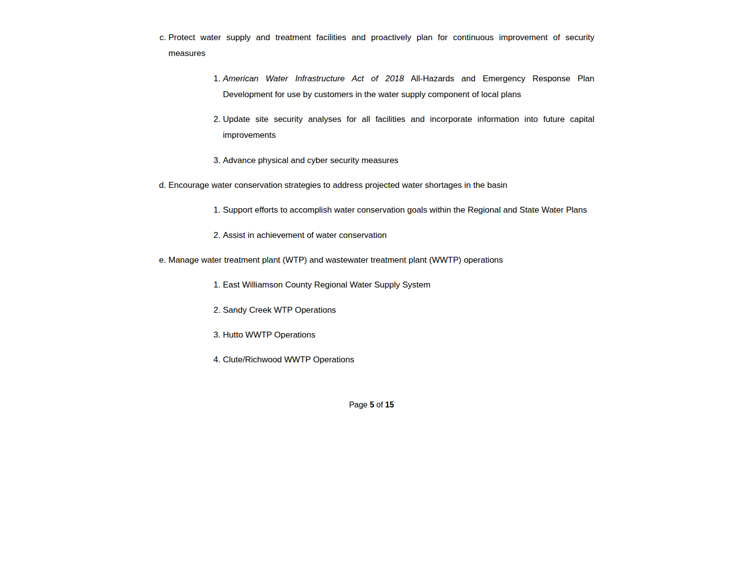Protect water supply and treatment facilities and proactively plan for continuous improvement of security measures
American Water Infrastructure Act of 2018 All-Hazards and Emergency Response Plan Development for use by customers in the water supply component of local plans
Update site security analyses for all facilities and incorporate information into future capital improvements
Advance physical and cyber security measures
Encourage water conservation strategies to address projected water shortages in the basin
Support efforts to accomplish water conservation goals within the Regional and State Water Plans
Assist in achievement of water conservation
Manage water treatment plant (WTP) and wastewater treatment plant (WWTP) operations
East Williamson County Regional Water Supply System
Sandy Creek WTP Operations
Hutto WWTP Operations
Clute/Richwood WWTP Operations
Page 5 of 15